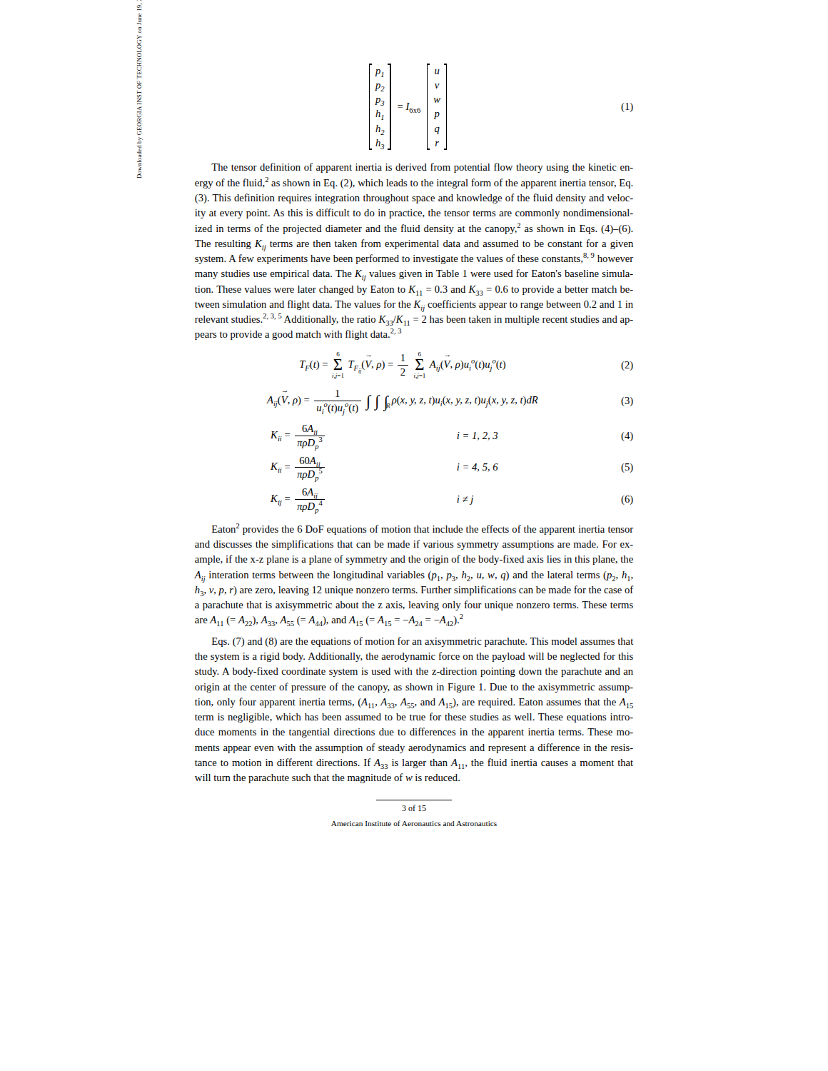Downloaded by GEORGIA INST OF TECHNOLOGY on June 19, 2014 | http://arc.aiaa.org | DOI: 10.2514/6.2014-2390
| p 1 |
| p 2 |
| p 3 |
| h 1 |
| h 2 |
| h 3 |
= I6x6
| u |
| v |
| w |
| p |
| q |
| r |
(1)
The tensor definition of apparent inertia is derived from potential flow theory using the kinetic energy of the fluid,2 as shown in Eq. (2), which leads to the integral form of the apparent inertia tensor, Eq. (3). This definition requires integration throughout space and knowledge of the fluid density and velocity at every point. As this is difficult to do in practice, the tensor terms are commonly nondimensionalized in terms of the projected diameter and the fluid density at the canopy,2 as shown in Eqs. (4)–(6). The resulting Kij terms are then taken from experimental data and assumed to be constant for a given system. A few experiments have been performed to investigate the values of these constants,8, 9 however many studies use empirical data. The Kij values given in Table 1 were used for Eaton's baseline simulation. These values were later changed by Eaton to K11 = 0.3 and K33 = 0.6 to provide a better match between simulation and flight data. The values for the Kij coefficients appear to range between 0.2 and 1 in relevant studies.2, 3, 5 Additionally, the ratio K33/K11 = 2 has been taken in multiple recent studies and appears to provide a good match with flight data.2, 3
TF(t) = 6 Σi,j=1 TFij(V, ρ) = 12 6 Σi,j=1 Aij(V, ρ)uio(t)ujo(t)
(2)
Aij(V, ρ) = 1 uio(t)ujo(t) ∫ ∫ ∫R ρ(x, y, z, t)ui(x, y, z, t)uj(x, y, z, t)dR
(3)
Kii = 6Aii πρDp3
i = 1, 2, 3
(4)
Kii = 60Aii πρDp5
i = 4, 5, 6
(5)
Kij = 6Aij πρDp4
i ≠ j
(6)
Eaton2 provides the 6 DoF equations of motion that include the effects of the apparent inertia tensor and discusses the simplifications that can be made if various symmetry assumptions are made. For example, if the x-z plane is a plane of symmetry and the origin of the body-fixed axis lies in this plane, the Aij interation terms between the longitudinal variables (p1, p3, h2, u, w, q) and the lateral terms (p2, h1, h3, v, p, r) are zero, leaving 12 unique nonzero terms. Further simplifications can be made for the case of a parachute that is axisymmetric about the z axis, leaving only four unique nonzero terms. These terms are A11 (= A22), A33, A55 (= A44), and A15 (= A15 = −A24 = −A42).2
Eqs. (7) and (8) are the equations of motion for an axisymmetric parachute. This model assumes that the system is a rigid body. Additionally, the aerodynamic force on the payload will be neglected for this study. A body-fixed coordinate system is used with the z-direction pointing down the parachute and an origin at the center of pressure of the canopy, as shown in Figure 1. Due to the axisymmetric assumption, only four apparent inertia terms, (A11, A33, A55, and A15), are required. Eaton assumes that the A15 term is negligible, which has been assumed to be true for these studies as well. These equations introduce moments in the tangential directions due to differences in the apparent inertia terms. These moments appear even with the assumption of steady aerodynamics and represent a difference in the resistance to motion in different directions. If A33 is larger than A11, the fluid inertia causes a moment that will turn the parachute such that the magnitude of w is reduced.
3 of 15
American Institute of Aeronautics and Astronautics